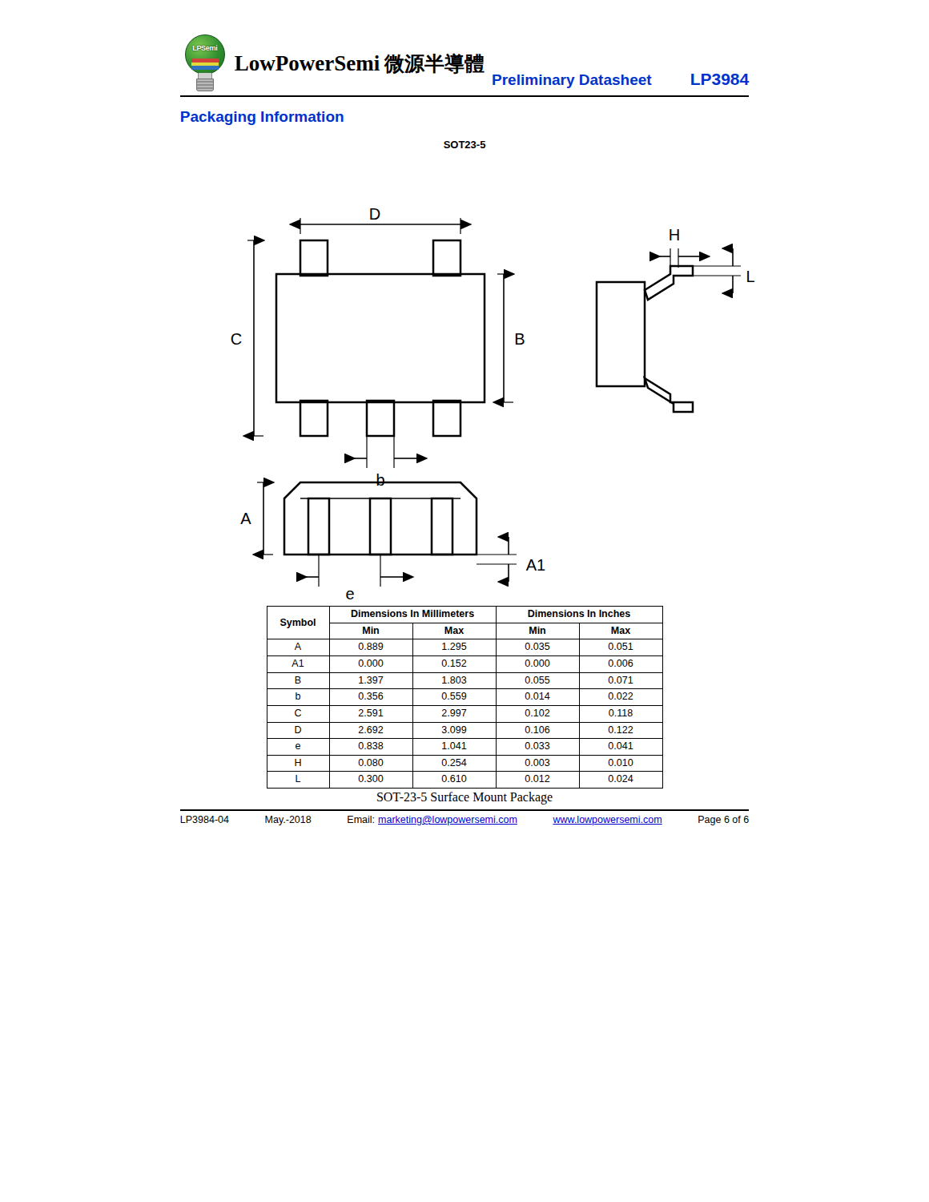LPSemi
LowPowerSemi微源半導體
Preliminary Datasheet
LP3984
Packaging Information
SOT23-5
D C B b H L A A1 e
| Symbol | Dimensions In Millimeters | Dimensions In Inches |
| --- | --- | --- |
| Min | Max | Min | Max |
| A | 0.889 | 1.295 | 0.035 | 0.051 |
| A1 | 0.000 | 0.152 | 0.000 | 0.006 |
| B | 1.397 | 1.803 | 0.055 | 0.071 |
| b | 0.356 | 0.559 | 0.014 | 0.022 |
| C | 2.591 | 2.997 | 0.102 | 0.118 |
| D | 2.692 | 3.099 | 0.106 | 0.122 |
| e | 0.838 | 1.041 | 0.033 | 0.041 |
| H | 0.080 | 0.254 | 0.003 | 0.010 |
| L | 0.300 | 0.610 | 0.012 | 0.024 |
SOT-23-5 Surface Mount Package
LP3984-04
May.-2018
Email: marketing@lowpowersemi.com
www.lowpowersemi.com
Page 6 of 6